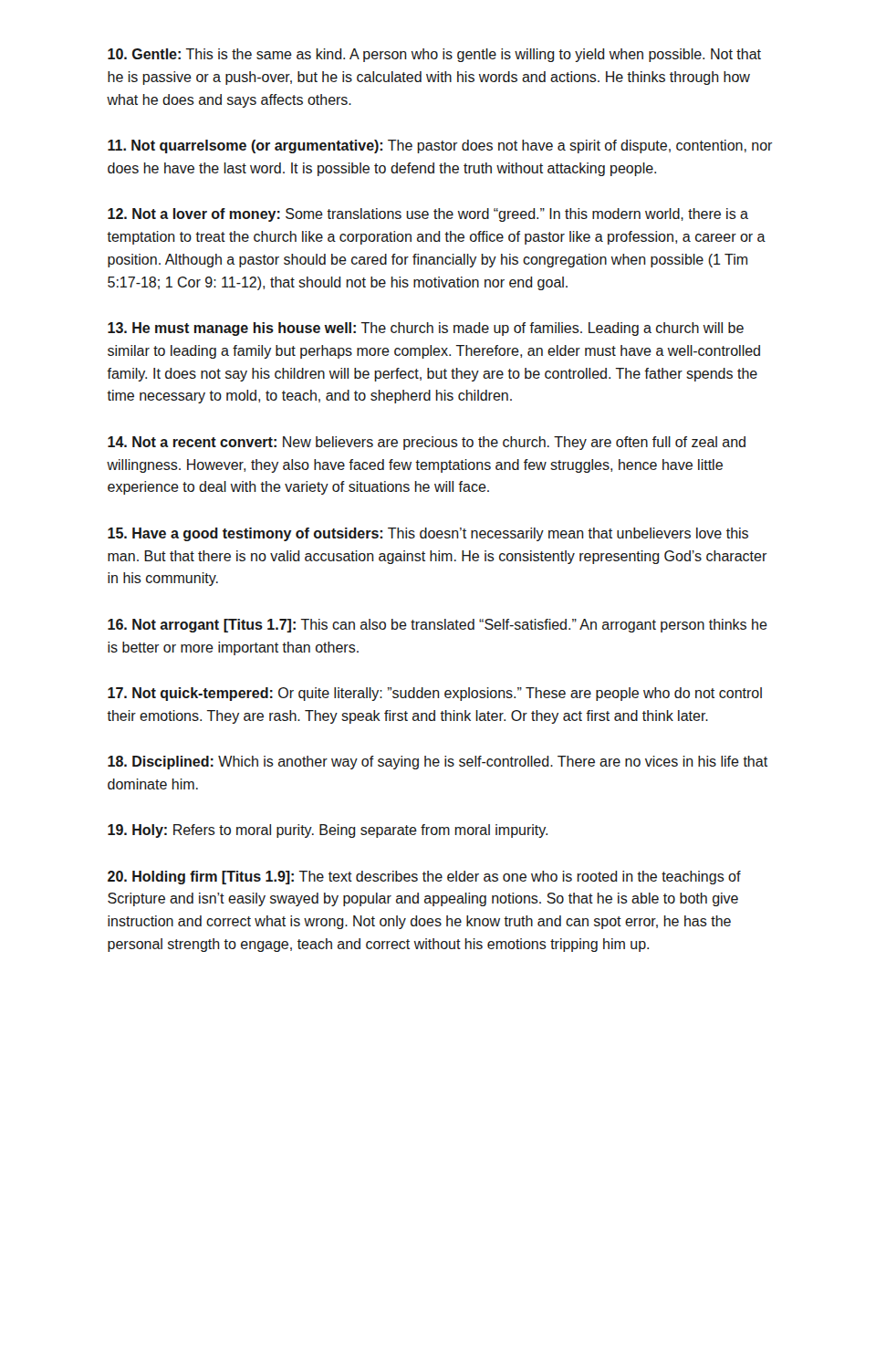10. Gentle: This is the same as kind. A person who is gentle is willing to yield when possible. Not that he is passive or a push-over, but he is calculated with his words and actions. He thinks through how what he does and says affects others.
11. Not quarrelsome (or argumentative): The pastor does not have a spirit of dispute, contention, nor does he have the last word. It is possible to defend the truth without attacking people.
12. Not a lover of money: Some translations use the word “greed.” In this modern world, there is a temptation to treat the church like a corporation and the office of pastor like a profession, a career or a position. Although a pastor should be cared for financially by his congregation when possible (1 Tim 5:17-18; 1 Cor 9: 11-12), that should not be his motivation nor end goal.
13. He must manage his house well: The church is made up of families. Leading a church will be similar to leading a family but perhaps more complex. Therefore, an elder must have a well-controlled family. It does not say his children will be perfect, but they are to be controlled. The father spends the time necessary to mold, to teach, and to shepherd his children.
14. Not a recent convert: New believers are precious to the church. They are often full of zeal and willingness. However, they also have faced few temptations and few struggles, hence have little experience to deal with the variety of situations he will face.
15. Have a good testimony of outsiders: This doesn’t necessarily mean that unbelievers love this man. But that there is no valid accusation against him. He is consistently representing God’s character in his community.
16. Not arrogant [Titus 1.7]: This can also be translated “Self-satisfied.” An arrogant person thinks he is better or more important than others.
17. Not quick-tempered: Or quite literally: ”sudden explosions.” These are people who do not control their emotions. They are rash. They speak first and think later. Or they act first and think later.
18. Disciplined: Which is another way of saying he is self-controlled. There are no vices in his life that dominate him.
19. Holy: Refers to moral purity. Being separate from moral impurity.
20. Holding firm [Titus 1.9]: The text describes the elder as one who is rooted in the teachings of Scripture and isn’t easily swayed by popular and appealing notions. So that he is able to both give instruction and correct what is wrong. Not only does he know truth and can spot error, he has the personal strength to engage, teach and correct without his emotions tripping him up.